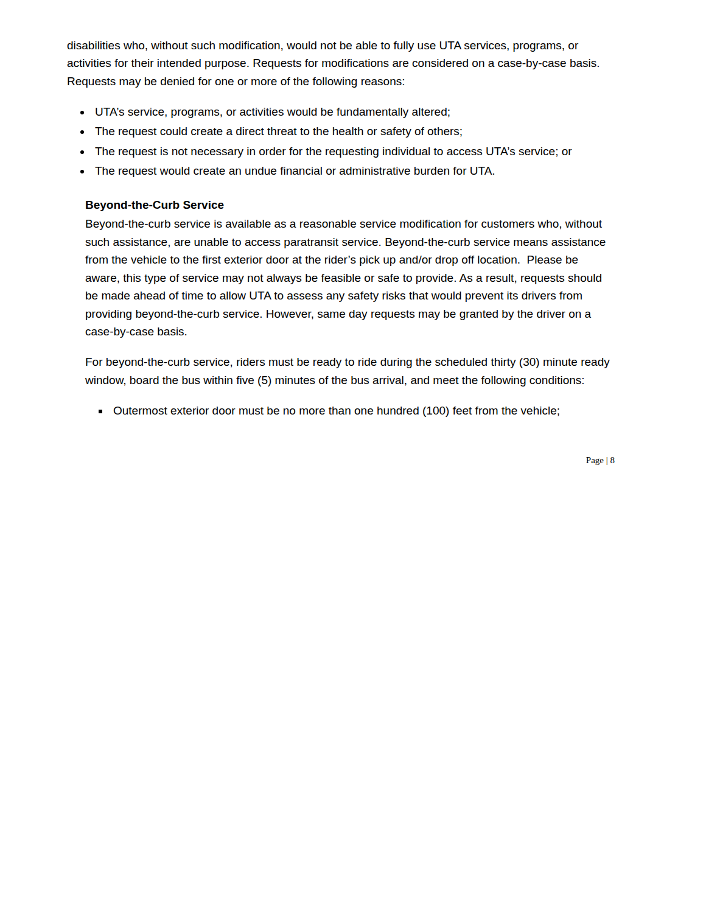disabilities who, without such modification, would not be able to fully use UTA services, programs, or activities for their intended purpose. Requests for modifications are considered on a case-by-case basis. Requests may be denied for one or more of the following reasons:
UTA’s service, programs, or activities would be fundamentally altered;
The request could create a direct threat to the health or safety of others;
The request is not necessary in order for the requesting individual to access UTA’s service; or
The request would create an undue financial or administrative burden for UTA.
Beyond-the-Curb Service
Beyond-the-curb service is available as a reasonable service modification for customers who, without such assistance, are unable to access paratransit service. Beyond-the-curb service means assistance from the vehicle to the first exterior door at the rider’s pick up and/or drop off location. Please be aware, this type of service may not always be feasible or safe to provide. As a result, requests should be made ahead of time to allow UTA to assess any safety risks that would prevent its drivers from providing beyond-the-curb service. However, same day requests may be granted by the driver on a case-by-case basis.
For beyond-the-curb service, riders must be ready to ride during the scheduled thirty (30) minute ready window, board the bus within five (5) minutes of the bus arrival, and meet the following conditions:
Outermost exterior door must be no more than one hundred (100) feet from the vehicle;
Page | 8